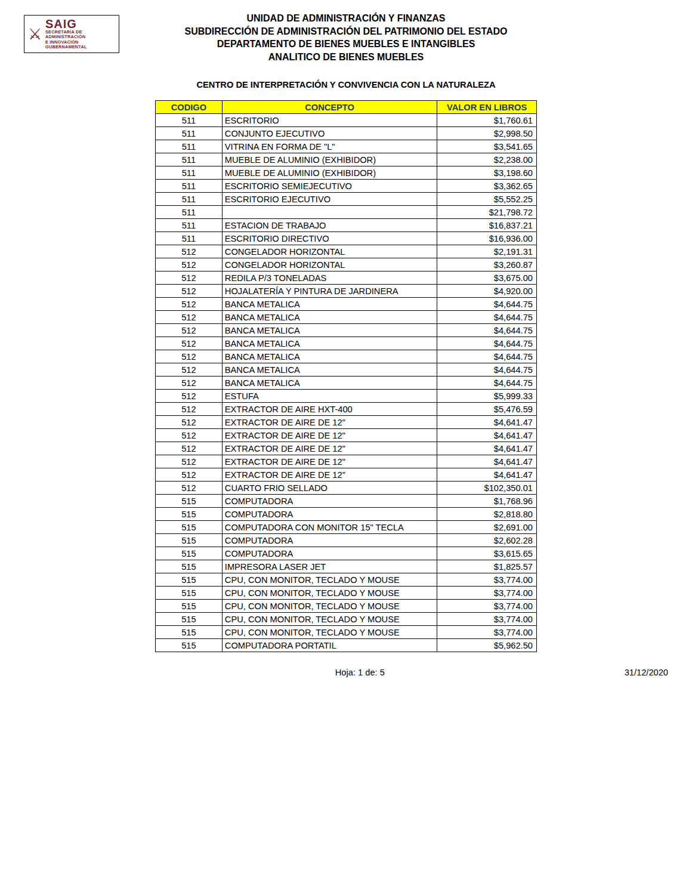⚔
SAIG
SECRETARÍA DE ADMINISTRACIÓN
E INNOVACIÓN GUBERNAMENTAL
UNIDAD DE ADMINISTRACIÓN Y FINANZAS
SUBDIRECCIÓN DE ADMINISTRACIÓN DEL PATRIMONIO DEL ESTADO
DEPARTAMENTO DE BIENES MUEBLES E INTANGIBLES
ANALITICO DE BIENES MUEBLES
CENTRO DE INTERPRETACIÓN Y CONVIVENCIA CON LA NATURALEZA
| CODIGO | CONCEPTO | VALOR EN LIBROS |
| --- | --- | --- |
| 511 | ESCRITORIO | $1,760.61 |
| 511 | CONJUNTO EJECUTIVO | $2,998.50 |
| 511 | VITRINA EN FORMA DE "L" | $3,541.65 |
| 511 | MUEBLE DE ALUMINIO (EXHIBIDOR) | $2,238.00 |
| 511 | MUEBLE DE ALUMINIO (EXHIBIDOR) | $3,198.60 |
| 511 | ESCRITORIO SEMIEJECUTIVO | $3,362.65 |
| 511 | ESCRITORIO EJECUTIVO | $5,552.25 |
| 511 | | $21,798.72 |
| 511 | ESTACION DE TRABAJO | $16,837.21 |
| 511 | ESCRITORIO DIRECTIVO | $16,936.00 |
| 512 | CONGELADOR HORIZONTAL | $2,191.31 |
| 512 | CONGELADOR HORIZONTAL | $3,260.87 |
| 512 | REDILA P/3 TONELADAS | $3,675.00 |
| 512 | HOJALATERÍA Y PINTURA DE JARDINERA | $4,920.00 |
| 512 | BANCA METALICA | $4,644.75 |
| 512 | BANCA METALICA | $4,644.75 |
| 512 | BANCA METALICA | $4,644.75 |
| 512 | BANCA METALICA | $4,644.75 |
| 512 | BANCA METALICA | $4,644.75 |
| 512 | BANCA METALICA | $4,644.75 |
| 512 | BANCA METALICA | $4,644.75 |
| 512 | ESTUFA | $5,999.33 |
| 512 | EXTRACTOR DE AIRE HXT-400 | $5,476.59 |
| 512 | EXTRACTOR DE AIRE DE 12" | $4,641.47 |
| 512 | EXTRACTOR DE AIRE DE 12" | $4,641.47 |
| 512 | EXTRACTOR DE AIRE DE 12" | $4,641.47 |
| 512 | EXTRACTOR DE AIRE DE 12" | $4,641.47 |
| 512 | EXTRACTOR DE AIRE DE 12" | $4,641.47 |
| 512 | CUARTO FRIO SELLADO | $102,350.01 |
| 515 | COMPUTADORA | $1,768.96 |
| 515 | COMPUTADORA | $2,818.80 |
| 515 | COMPUTADORA CON MONITOR 15" TECLA | $2,691.00 |
| 515 | COMPUTADORA | $2,602.28 |
| 515 | COMPUTADORA | $3,615.65 |
| 515 | IMPRESORA LASER JET | $1,825.57 |
| 515 | CPU, CON MONITOR, TECLADO Y MOUSE | $3,774.00 |
| 515 | CPU, CON MONITOR, TECLADO Y MOUSE | $3,774.00 |
| 515 | CPU, CON MONITOR, TECLADO Y MOUSE | $3,774.00 |
| 515 | CPU, CON MONITOR, TECLADO Y MOUSE | $3,774.00 |
| 515 | CPU, CON MONITOR, TECLADO Y MOUSE | $3,774.00 |
| 515 | COMPUTADORA PORTATIL | $5,962.50 |
Hoja: 1 de: 5
31/12/2020